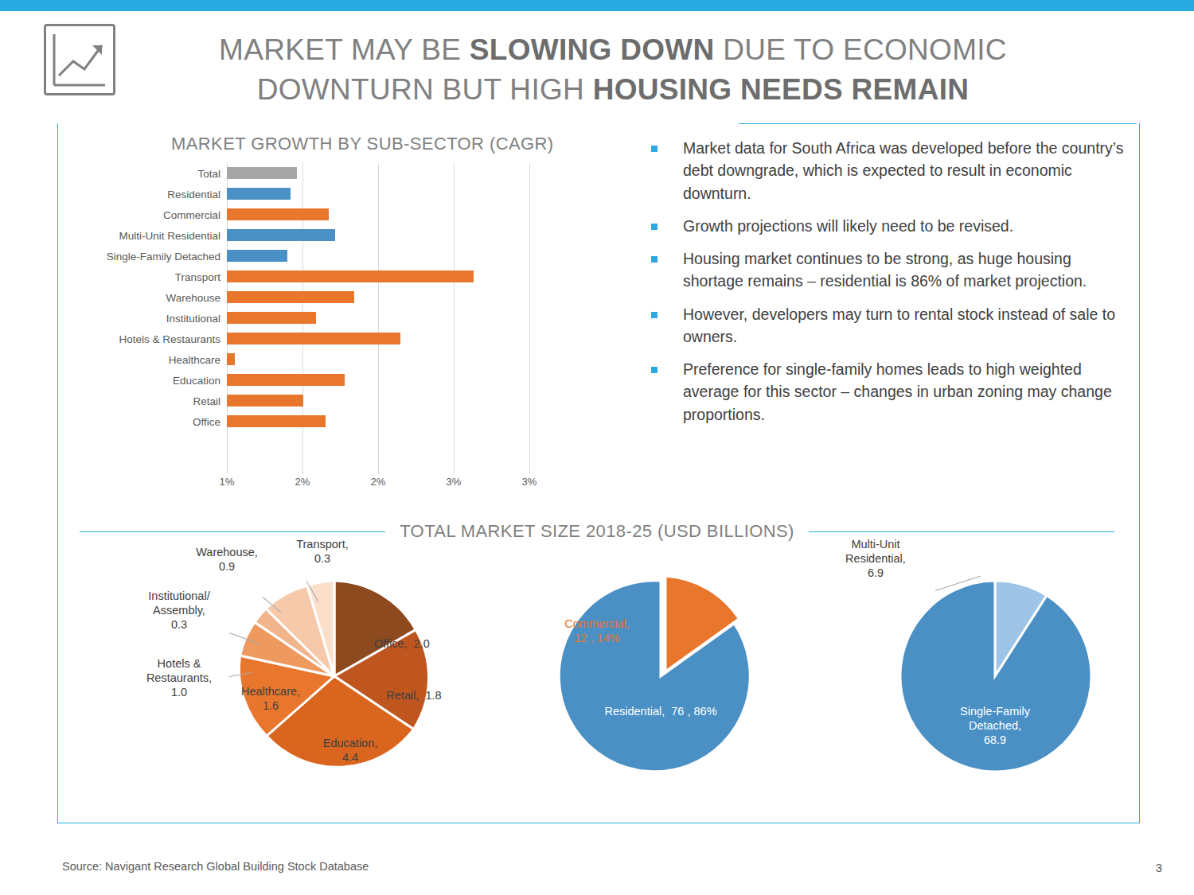MARKET MAY BE SLOWING DOWN DUE TO ECONOMIC DOWNTURN BUT HIGH HOUSING NEEDS REMAIN
MARKET GROWTH BY SUB-SECTOR (CAGR)
Total
Residential
Commercial
Multi-Unit Residential
Single-Family Detached
Transport
Warehouse
Institutional
Hotels & Restaurants
Healthcare
Education
Retail
Office
1% 2% 2% 3% 3%
Market data for South Africa was developed before the country’s debt downgrade, which is expected to result in economic downturn.
Growth projections will likely need to be revised.
Housing market continues to be strong, as huge housing shortage remains – residential is 86% of market projection.
However, developers may turn to rental stock instead of sale to owners.
Preference for single-family homes leads to high weighted average for this sector – changes in urban zoning may change proportions.
TOTAL MARKET SIZE 2018-25 (USD BILLIONS)
Office, 2.0
Retail, 1.8
Education,
4.4
Healthcare,
1.6
Hotels &
Restaurants,
1.0
Institutional/
Assembly,
0.3
Warehouse,
0.9
Transport,
0.3
Commercial,
12 , 14%
Residential, 76 , 86%
Multi-Unit
Residential,
6.9
Single-Family
Detached,
68.9
Source: Navigant Research Global Building Stock Database
3